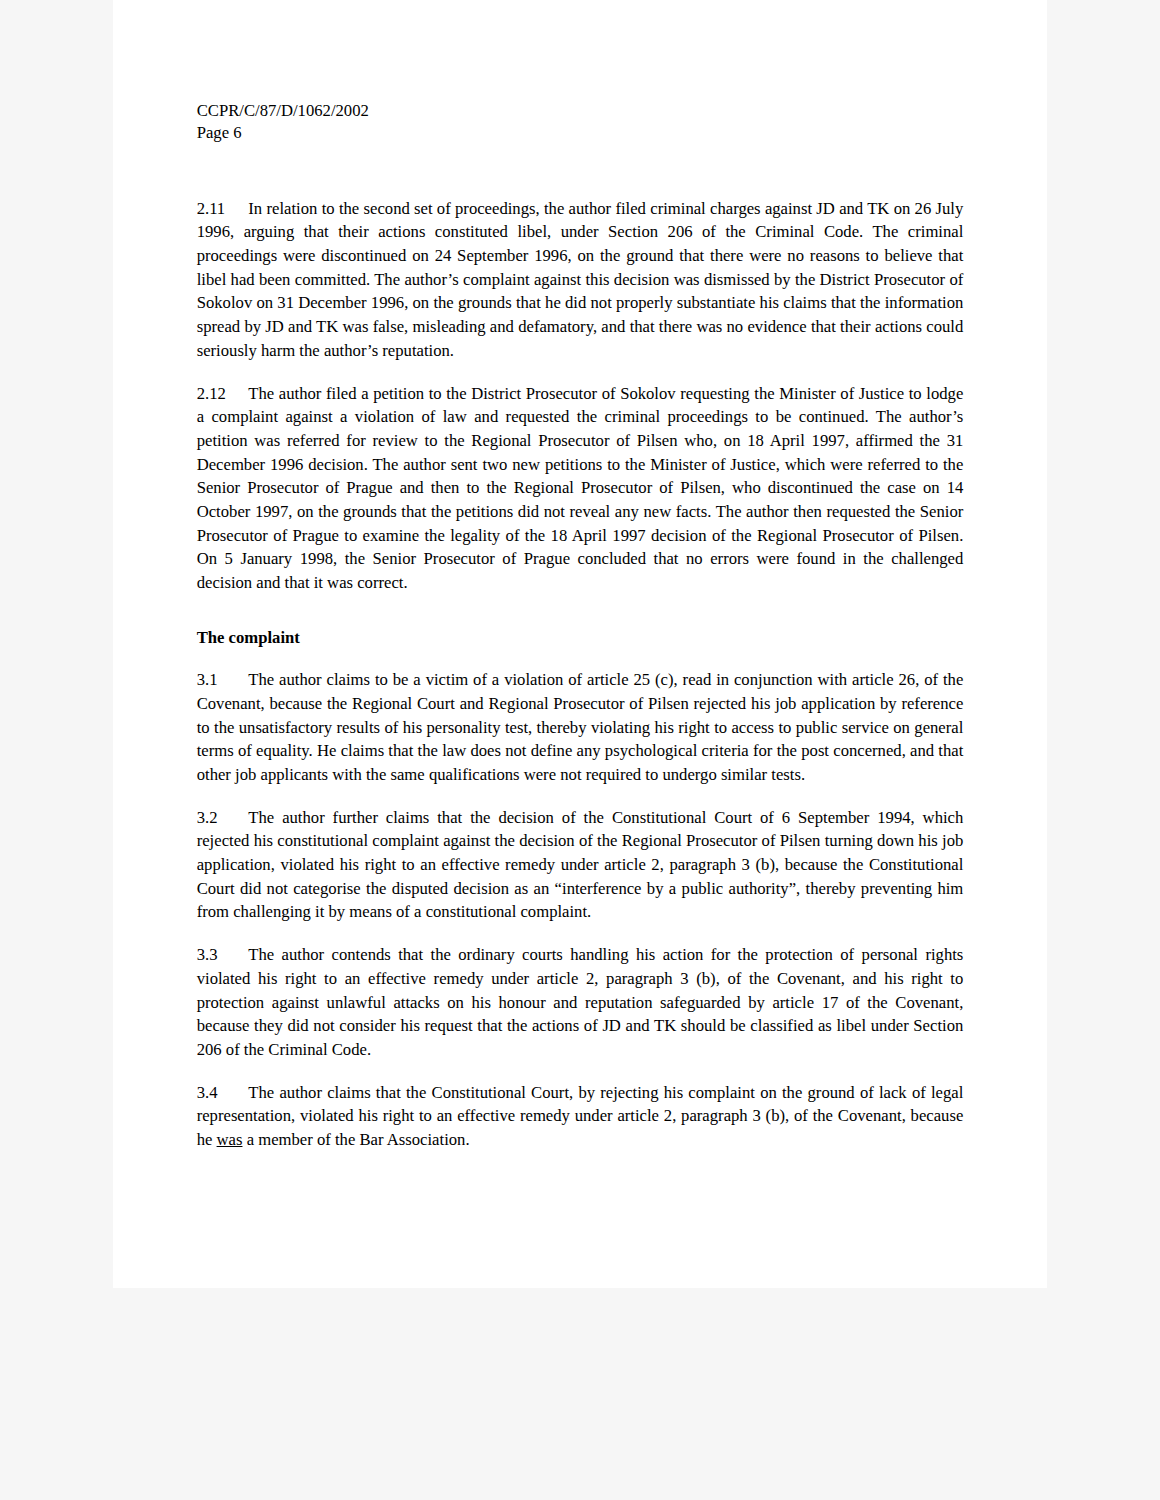CCPR/C/87/D/1062/2002 Page 6
2.11 In relation to the second set of proceedings, the author filed criminal charges against JD and TK on 26 July 1996, arguing that their actions constituted libel, under Section 206 of the Criminal Code. The criminal proceedings were discontinued on 24 September 1996, on the ground that there were no reasons to believe that libel had been committed. The author’s complaint against this decision was dismissed by the District Prosecutor of Sokolov on 31 December 1996, on the grounds that he did not properly substantiate his claims that the information spread by JD and TK was false, misleading and defamatory, and that there was no evidence that their actions could seriously harm the author’s reputation.
2.12 The author filed a petition to the District Prosecutor of Sokolov requesting the Minister of Justice to lodge a complaint against a violation of law and requested the criminal proceedings to be continued. The author’s petition was referred for review to the Regional Prosecutor of Pilsen who, on 18 April 1997, affirmed the 31 December 1996 decision. The author sent two new petitions to the Minister of Justice, which were referred to the Senior Prosecutor of Prague and then to the Regional Prosecutor of Pilsen, who discontinued the case on 14 October 1997, on the grounds that the petitions did not reveal any new facts. The author then requested the Senior Prosecutor of Prague to examine the legality of the 18 April 1997 decision of the Regional Prosecutor of Pilsen. On 5 January 1998, the Senior Prosecutor of Prague concluded that no errors were found in the challenged decision and that it was correct.
The complaint
3.1 The author claims to be a victim of a violation of article 25 (c), read in conjunction with article 26, of the Covenant, because the Regional Court and Regional Prosecutor of Pilsen rejected his job application by reference to the unsatisfactory results of his personality test, thereby violating his right to access to public service on general terms of equality. He claims that the law does not define any psychological criteria for the post concerned, and that other job applicants with the same qualifications were not required to undergo similar tests.
3.2 The author further claims that the decision of the Constitutional Court of 6 September 1994, which rejected his constitutional complaint against the decision of the Regional Prosecutor of Pilsen turning down his job application, violated his right to an effective remedy under article 2, paragraph 3 (b), because the Constitutional Court did not categorise the disputed decision as an “interference by a public authority”, thereby preventing him from challenging it by means of a constitutional complaint.
3.3 The author contends that the ordinary courts handling his action for the protection of personal rights violated his right to an effective remedy under article 2, paragraph 3 (b), of the Covenant, and his right to protection against unlawful attacks on his honour and reputation safeguarded by article 17 of the Covenant, because they did not consider his request that the actions of JD and TK should be classified as libel under Section 206 of the Criminal Code.
3.4 The author claims that the Constitutional Court, by rejecting his complaint on the ground of lack of legal representation, violated his right to an effective remedy under article 2, paragraph 3 (b), of the Covenant, because he was a member of the Bar Association.